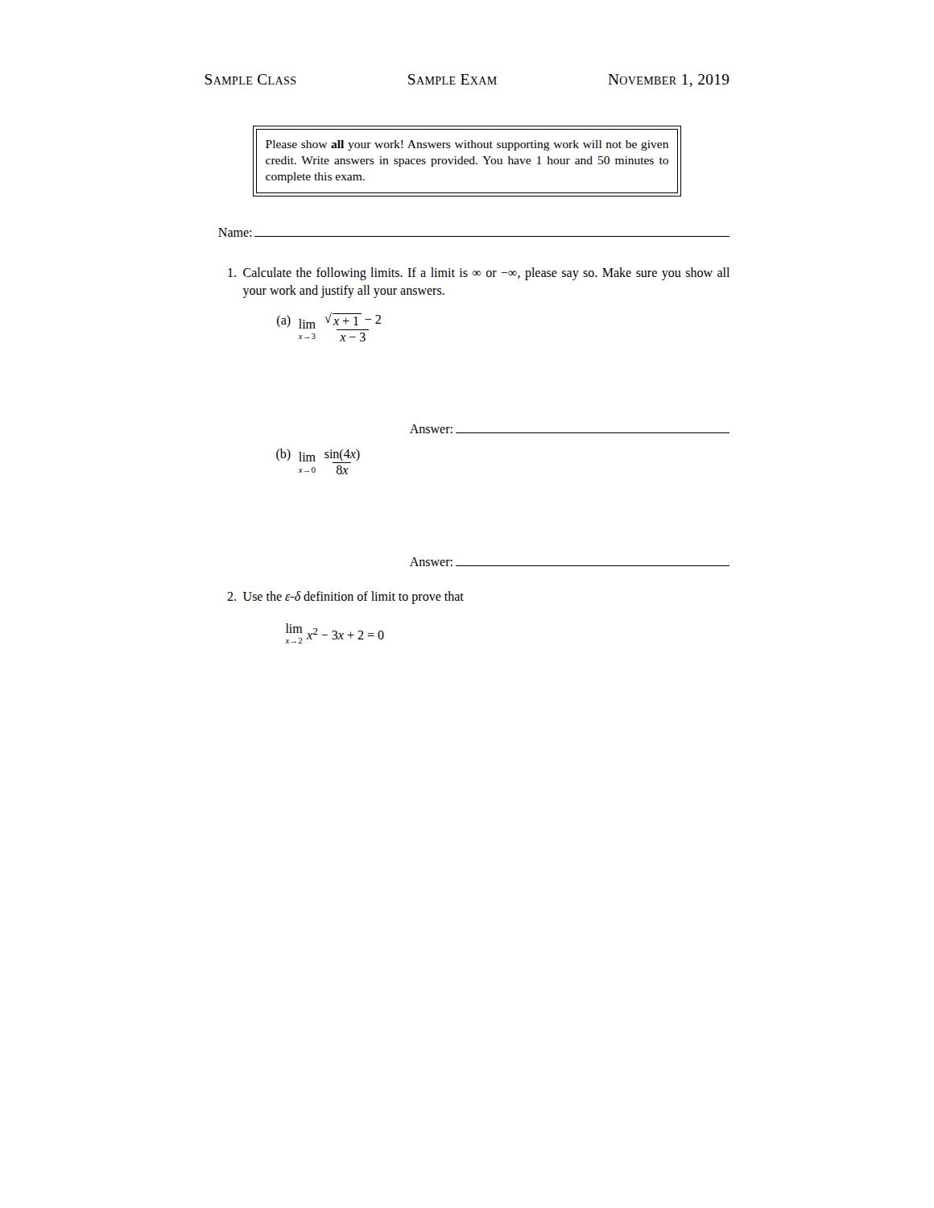Sample Class
Sample Exam
November 1, 2019
Please show all your work! Answers without supporting work will not be given credit. Write answers in spaces provided. You have 1 hour and 50 minutes to complete this exam.
Name:
Calculate the following limits. If a limit is ∞ or −∞, please say so. Make sure you show all your work and justify all your answers.
lim x→3 √x + 1 − 2 x − 3
Answer:
lim x→0 sin(4x) 8x
Answer:
Use the ε-δ definition of limit to prove that
lim x→2 x2 − 3x + 2 = 0